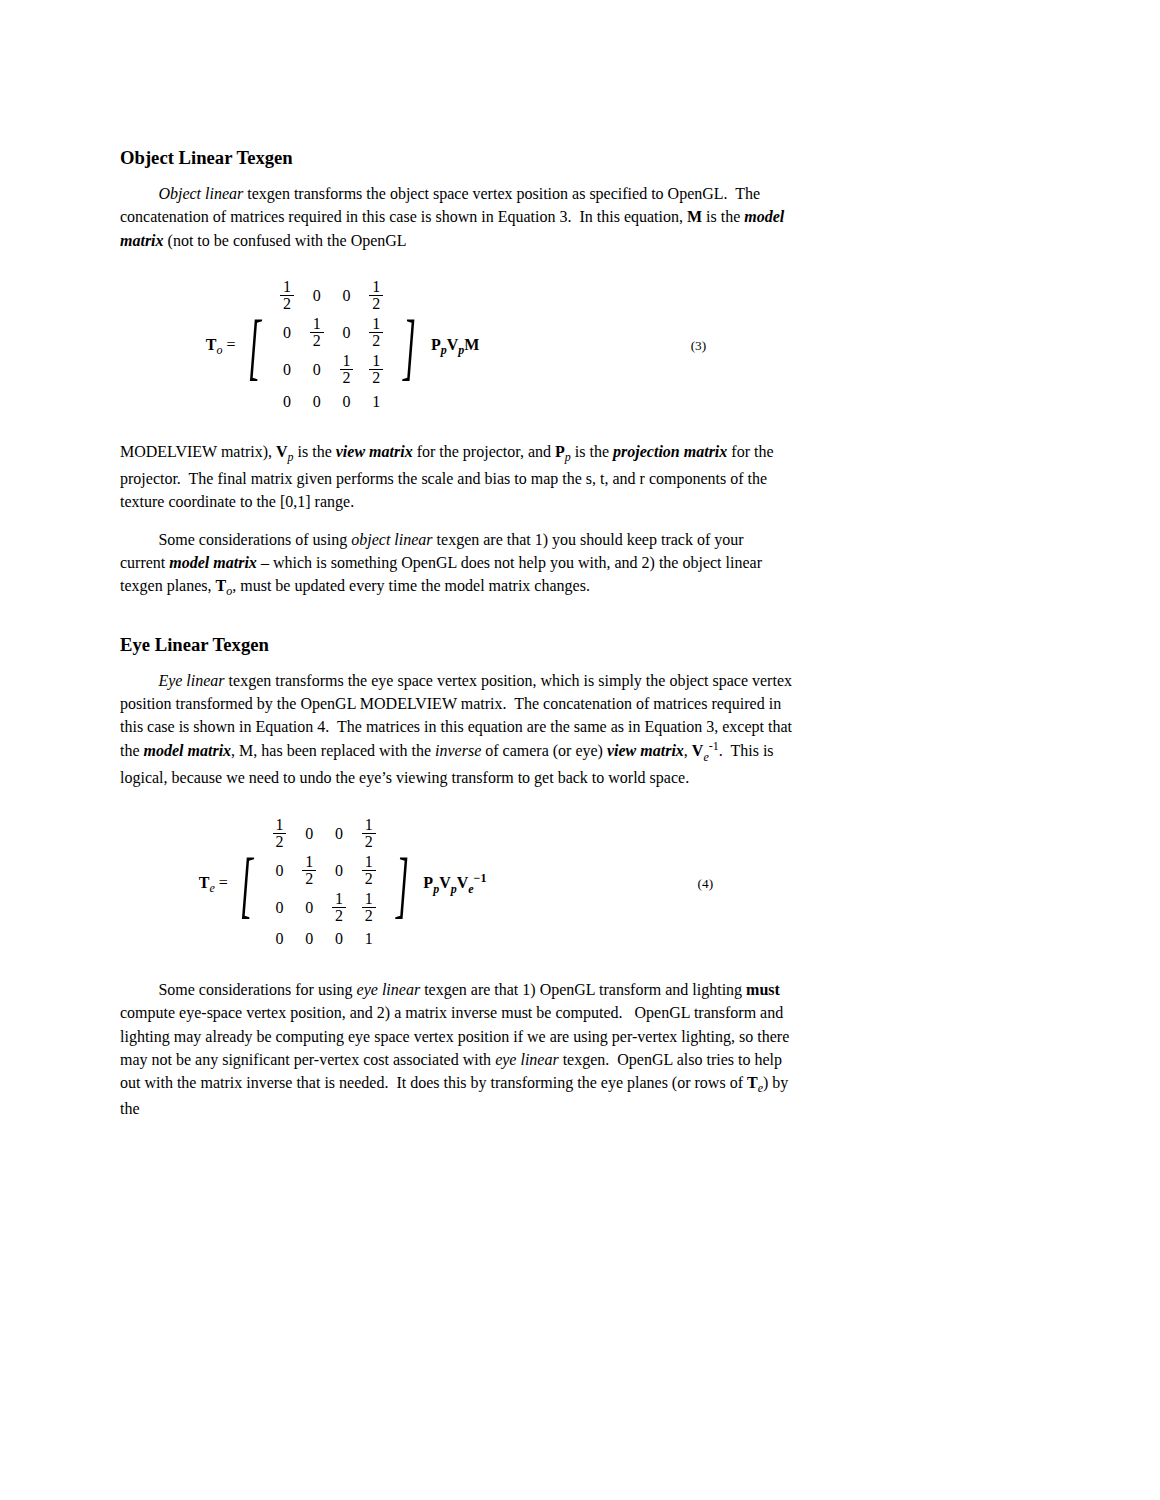Object Linear Texgen
Object linear texgen transforms the object space vertex position as specified to OpenGL. The concatenation of matrices required in this case is shown in Equation 3. In this equation, M is the model matrix (not to be confused with the OpenGL
To = [
| 1 2 | 0 | 0 | 1 2 |
| 0 | 1 2 | 0 | 1 2 |
| 0 | 0 | 1 2 | 1 2 |
| 0 | 0 | 0 | 1 |
] PpVpM
(3)
MODELVIEW matrix), Vp is the view matrix for the projector, and Pp is the projection matrix for the projector. The final matrix given performs the scale and bias to map the s, t, and r components of the texture coordinate to the [0,1] range.
Some considerations of using object linear texgen are that 1) you should keep track of your current model matrix – which is something OpenGL does not help you with, and 2) the object linear texgen planes, To, must be updated every time the model matrix changes.
Eye Linear Texgen
Eye linear texgen transforms the eye space vertex position, which is simply the object space vertex position transformed by the OpenGL MODELVIEW matrix. The concatenation of matrices required in this case is shown in Equation 4. The matrices in this equation are the same as in Equation 3, except that the model matrix, M, has been replaced with the inverse of camera (or eye) view matrix, Ve-1. This is logical, because we need to undo the eye’s viewing transform to get back to world space.
Te = [
| 1 2 | 0 | 0 | 1 2 |
| 0 | 1 2 | 0 | 1 2 |
| 0 | 0 | 1 2 | 1 2 |
| 0 | 0 | 0 | 1 |
] PpVpVe−1
(4)
Some considerations for using eye linear texgen are that 1) OpenGL transform and lighting must compute eye-space vertex position, and 2) a matrix inverse must be computed. OpenGL transform and lighting may already be computing eye space vertex position if we are using per-vertex lighting, so there may not be any significant per-vertex cost associated with eye linear texgen. OpenGL also tries to help out with the matrix inverse that is needed. It does this by transforming the eye planes (or rows of Te) by the